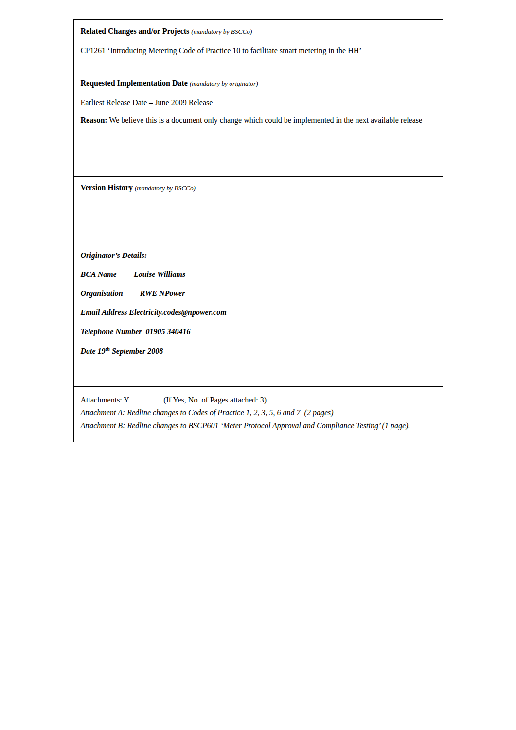Related Changes and/or Projects
(mandatory by BSCCo)
CP1261 ‘Introducing Metering Code of Practice 10 to facilitate smart metering in the HH’
Requested Implementation Date
(mandatory by originator)
Earliest Release Date – June 2009 Release
Reason: We believe this is a document only change which could be implemented in the next available release
Version History
(mandatory by BSCCo)
Originator’s Details:
BCA Name Louise Williams
Organisation RWE NPower
Email Address Electricity.codes@npower.com
Telephone Number 01905 340416
Date 19th September 2008
Attachments: Y (If Yes, No. of Pages attached: 3)
Attachment A: Redline changes to Codes of Practice 1, 2, 3, 5, 6 and 7 (2 pages)
Attachment B: Redline changes to BSCP601 ‘Meter Protocol Approval and Compliance Testing’ (1 page).